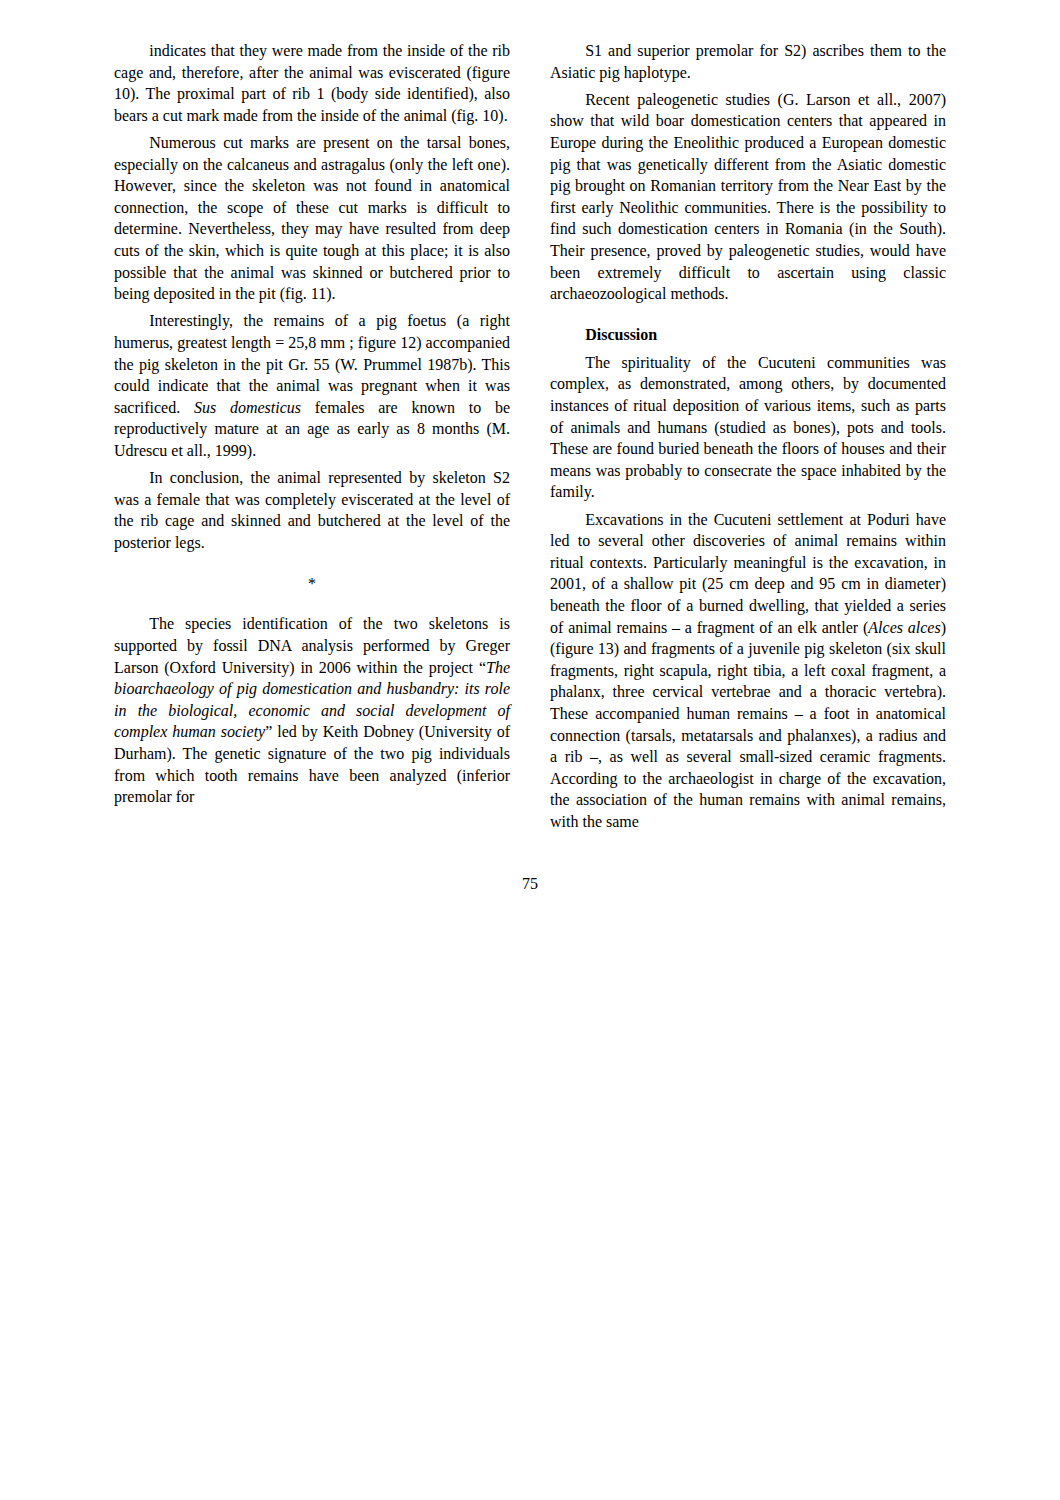indicates that they were made from the inside of the rib cage and, therefore, after the animal was eviscerated (figure 10). The proximal part of rib 1 (body side identified), also bears a cut mark made from the inside of the animal (fig. 10).
Numerous cut marks are present on the tarsal bones, especially on the calcaneus and astragalus (only the left one). However, since the skeleton was not found in anatomical connection, the scope of these cut marks is difficult to determine. Nevertheless, they may have resulted from deep cuts of the skin, which is quite tough at this place; it is also possible that the animal was skinned or butchered prior to being deposited in the pit (fig. 11).
Interestingly, the remains of a pig foetus (a right humerus, greatest length = 25,8 mm ; figure 12) accompanied the pig skeleton in the pit Gr. 55 (W. Prummel 1987b). This could indicate that the animal was pregnant when it was sacrificed. Sus domesticus females are known to be reproductively mature at an age as early as 8 months (M. Udrescu et all., 1999).
In conclusion, the animal represented by skeleton S2 was a female that was completely eviscerated at the level of the rib cage and skinned and butchered at the level of the posterior legs.
*
The species identification of the two skeletons is supported by fossil DNA analysis performed by Greger Larson (Oxford University) in 2006 within the project “The bioarchaeology of pig domestication and husbandry: its role in the biological, economic and social development of complex human society” led by Keith Dobney (University of Durham). The genetic signature of the two pig individuals from which tooth remains have been analyzed (inferior premolar for
S1 and superior premolar for S2) ascribes them to the Asiatic pig haplotype.
Recent paleogenetic studies (G. Larson et all., 2007) show that wild boar domestication centers that appeared in Europe during the Eneolithic produced a European domestic pig that was genetically different from the Asiatic domestic pig brought on Romanian territory from the Near East by the first early Neolithic communities. There is the possibility to find such domestication centers in Romania (in the South). Their presence, proved by paleogenetic studies, would have been extremely difficult to ascertain using classic archaeozoological methods.
Discussion
The spirituality of the Cucuteni communities was complex, as demonstrated, among others, by documented instances of ritual deposition of various items, such as parts of animals and humans (studied as bones), pots and tools. These are found buried beneath the floors of houses and their means was probably to consecrate the space inhabited by the family.
Excavations in the Cucuteni settlement at Poduri have led to several other discoveries of animal remains within ritual contexts. Particularly meaningful is the excavation, in 2001, of a shallow pit (25 cm deep and 95 cm in diameter) beneath the floor of a burned dwelling, that yielded a series of animal remains – a fragment of an elk antler (Alces alces) (figure 13) and fragments of a juvenile pig skeleton (six skull fragments, right scapula, right tibia, a left coxal fragment, a phalanx, three cervical vertebrae and a thoracic vertebra). These accompanied human remains – a foot in anatomical connection (tarsals, metatarsals and phalanxes), a radius and a rib –, as well as several small-sized ceramic fragments. According to the archaeologist in charge of the excavation, the association of the human remains with animal remains, with the same
75